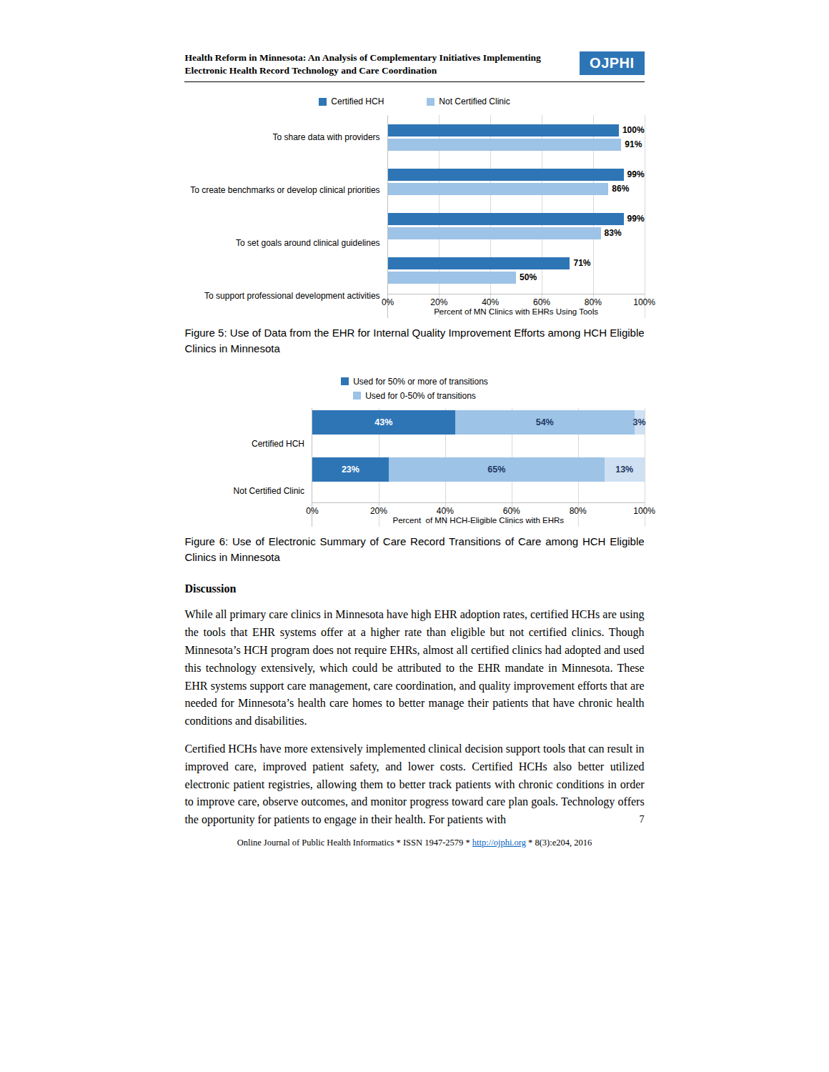Health Reform in Minnesota: An Analysis of Complementary Initiatives Implementing Electronic Health Record Technology and Care Coordination
OJPHI
Certified HCH
Not Certified Clinic
To share data with providers
To create benchmarks or develop clinical priorities
To set goals around clinical guidelines
To support professional development activities
100%
91%
99%
86%
99%
83%
71%
50%
0% 20% 40% 60% 80% 100%
Percent of MN Clinics with EHRs Using Tools
Figure 5: Use of Data from the EHR for Internal Quality Improvement Efforts among HCH Eligible Clinics in Minnesota
Used for 50% or more of transitions
Used for 0-50% of transitions
Certified HCH
Not Certified Clinic
43%
54%
3%
23%
65%
13%
0% 20% 40% 60% 80% 100%
Percent of MN HCH-Eligible Clinics with EHRs
Figure 6: Use of Electronic Summary of Care Record Transitions of Care among HCH Eligible Clinics in Minnesota
Discussion
While all primary care clinics in Minnesota have high EHR adoption rates, certified HCHs are using the tools that EHR systems offer at a higher rate than eligible but not certified clinics. Though Minnesota’s HCH program does not require EHRs, almost all certified clinics had adopted and used this technology extensively, which could be attributed to the EHR mandate in Minnesota. These EHR systems support care management, care coordination, and quality improvement efforts that are needed for Minnesota’s health care homes to better manage their patients that have chronic health conditions and disabilities.
Certified HCHs have more extensively implemented clinical decision support tools that can result in improved care, improved patient safety, and lower costs. Certified HCHs also better utilized electronic patient registries, allowing them to better track patients with chronic conditions in order to improve care, observe outcomes, and monitor progress toward care plan goals. Technology offers the opportunity for patients to engage in their health. For patients with
7
Online Journal of Public Health Informatics * ISSN 1947-2579 * http://ojphi.org * 8(3):e204, 2016